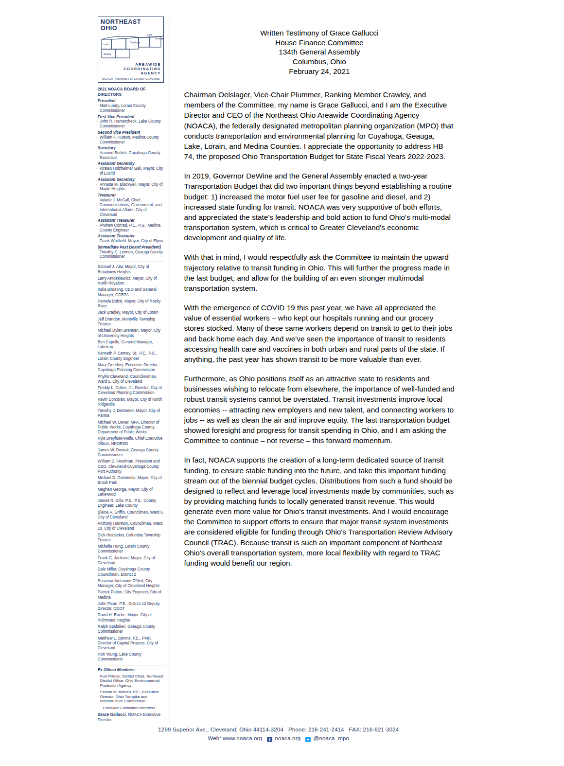NORTHEAST
OHIO
Lake Geauga Cuyahoga Lorain Medina
AREAWIDE
COORDINATING
AGENCY
NOACA Planning For Greater Cleveland
2021 NOACA BOARD OF DIRECTORS
President Matt Lundy, Lorain County Commissioner
First Vice President John R. Hamercheck, Lake County Commissioner
Second Vice President William F. Hutson, Medina County Commissioner
Secretary Armond Budish, Cuyahoga County Executive
Assistant Secretary Kirsten Holzheimer Gail, Mayor, City of Euclid
Assistant Secretary Annette M. Blackwell, Mayor, City of Maple Heights
Treasurer Valarie J. McCall, Chief, Communications, Government, and International Affairs, City of Cleveland
Assistant Treasurer Andrew Conrad, P.E., P.S., Medina County Engineer
Assistant Treasurer Frank Whitfield, Mayor, City of Elyria
(Immediate Past Board President) Timothy C. Lennon, Geauga County Commissioner
Samuel J. Alai, Mayor, City of Broadview Heights
Larry Antoskiewicz, Mayor, City of North Royalton
India Birdsong, CEO and General Manager, GCRTA
Pamela Bobst, Mayor, City of Rocky River
Jack Bradley, Mayor, City of Lorain
Jeff Brandon, Montville Township Trustee
Michael Dylan Brennan, Mayor, City of University Heights
Ben Capelle, General Manager, Laketran
Kenneth P. Carney, Sr., P.E., P.S., Lorain County Engineer
Mary Cierebiej, Executive Director, Cuyahoga Planning Commission
Phyllis Cleveland, Councilwoman, Ward 5, City of Cleveland
Freddy L. Collier, Jr., Director, City of Cleveland Planning Commission
Kevin Corcoran, Mayor, City of North Ridgeville
Timothy J. DeGeeter, Mayor, City of Parma
Michael W. Dever, MPA, Director of Public Works, Cuyahoga County Department of Public Works
Kyle Dreyfuss-Wells, Chief Executive Officer, NEORSD
James W. Dvorak, Geauga County Commissioner
William D. Friedman, President and CEO, Cleveland-Cuyahoga County Port Authority
Michael D. Gammella, Mayor, City of Brook Park
Meghan George, Mayor, City of Lakewood
James R. Gills, P.E., P.S., County Engineer, Lake County
Blaine A. Griffin, Councilman, Ward 6, City of Cleveland
Anthony Hairston, Councilman, Ward 10, City of Cleveland
Dick Heidecker, Columbia Township Trustee
Michelle Hung, Lorain County Commissioner
Frank G. Jackson, Mayor, City of Cleveland
Dale Miller, Cuyahoga County Councilman, District 2
Susanna Niermann O'Neil, City Manager, City of Cleveland Heights
Patrick Patton, City Engineer, City of Medina
John Picuri, P.E., District 12 Deputy Director, ODOT
David H. Roche, Mayor, City of Richmond Heights
Ralph Spidalieri, Geauga County Commissioner
Matthew L. Spronz, P.E., PMP, Director of Capital Projects, City of Cleveland
Ron Young, Lake County Commissioner
Ex Officio Members:
Kurt Princic, District Chief, Northeast District Office, Ohio Environmental Protection Agency
Ferzan M. Ahmed, P.E., Executive Director, Ohio Turnpike and Infrastructure Commission
Executive Committee Members
Grace Gallucci, NOACA Executive Director
Written Testimony of Grace Gallucci
House Finance Committee
134th General Assembly
Columbus, Ohio
February 24, 2021
Chairman Oelslager, Vice-Chair Plummer, Ranking Member Crawley, and members of the Committee, my name is Grace Gallucci, and I am the Executive Director and CEO of the Northeast Ohio Areawide Coordinating Agency (NOACA), the federally designated metropolitan planning organization (MPO) that conducts transportation and environmental planning for Cuyahoga, Geauga, Lake, Lorain, and Medina Counties. I appreciate the opportunity to address HB 74, the proposed Ohio Transportation Budget for State Fiscal Years 2022-2023.
In 2019, Governor DeWine and the General Assembly enacted a two-year Transportation Budget that did two important things beyond establishing a routine budget: 1) increased the motor fuel user fee for gasoline and diesel, and 2) increased state funding for transit. NOACA was very supportive of both efforts, and appreciated the state's leadership and bold action to fund Ohio's multi-modal transportation system, which is critical to Greater Cleveland's economic development and quality of life.
With that in mind, I would respectfully ask the Committee to maintain the upward trajectory relative to transit funding in Ohio. This will further the progress made in the last budget, and allow for the building of an even stronger multimodal transportation system.
With the emergence of COVID 19 this past year, we have all appreciated the value of essential workers – who kept our hospitals running and our grocery stores stocked. Many of these same workers depend on transit to get to their jobs and back home each day. And we've seen the importance of transit to residents accessing health care and vaccines in both urban and rural parts of the state. If anything, the past year has shown transit to be more valuable than ever.
Furthermore, as Ohio positions itself as an attractive state to residents and businesses wishing to relocate from elsewhere, the importance of well-funded and robust transit systems cannot be overstated. Transit investments improve local economies -- attracting new employers and new talent, and connecting workers to jobs -- as well as clean the air and improve equity. The last transportation budget showed foresight and progress for transit spending in Ohio, and I am asking the Committee to continue – not reverse – this forward momentum.
In fact, NOACA supports the creation of a long-term dedicated source of transit funding, to ensure stable funding into the future, and take this important funding stream out of the biennial budget cycles. Distributions from such a fund should be designed to reflect and leverage local investments made by communities, such as by providing matching funds to locally generated transit revenue. This would generate even more value for Ohio's transit investments. And I would encourage the Committee to support efforts to ensure that major transit system investments are considered eligible for funding through Ohio's Transportation Review Advisory Council (TRAC). Because transit is such an important component of Northeast Ohio's overall transportation system, more local flexibility with regard to TRAC funding would benefit our region.
1299 Superior Ave., Cleveland, Ohio 44114-3204 Phone: 216·241·2414 FAX: 216·621·3024
Web: www.noaca.org f noaca.org ● @noaca_mpo